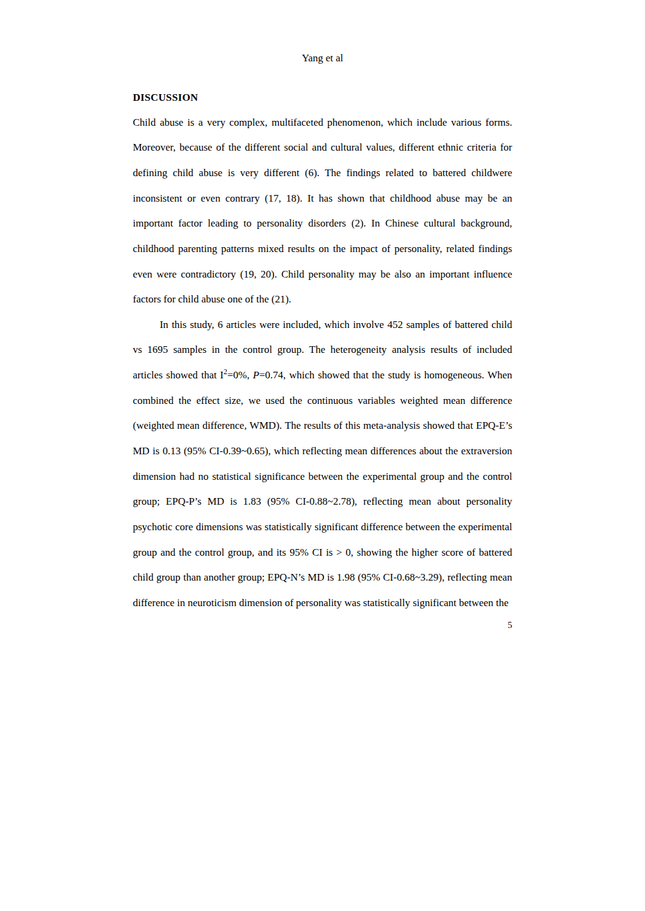Yang et al
DISCUSSION
Child abuse is a very complex, multifaceted phenomenon, which include various forms. Moreover, because of the different social and cultural values, different ethnic criteria for defining child abuse is very different (6). The findings related to battered childwere inconsistent or even contrary (17, 18). It has shown that childhood abuse may be an important factor leading to personality disorders (2). In Chinese cultural background, childhood parenting patterns mixed results on the impact of personality, related findings even were contradictory (19, 20). Child personality may be also an important influence factors for child abuse one of the (21).
In this study, 6 articles were included, which involve 452 samples of battered child vs 1695 samples in the control group. The heterogeneity analysis results of included articles showed that I2=0%, P=0.74, which showed that the study is homogeneous. When combined the effect size, we used the continuous variables weighted mean difference (weighted mean difference, WMD). The results of this meta-analysis showed that EPQ-E’s MD is 0.13 (95% CI-0.39~0.65), which reflecting mean differences about the extraversion dimension had no statistical significance between the experimental group and the control group; EPQ-P’s MD is 1.83 (95% CI-0.88~2.78), reflecting mean about personality psychotic core dimensions was statistically significant difference between the experimental group and the control group, and its 95% CI is > 0, showing the higher score of battered child group than another group; EPQ-N’s MD is 1.98 (95% CI-0.68~3.29), reflecting mean difference in neuroticism dimension of personality was statistically significant between the
5